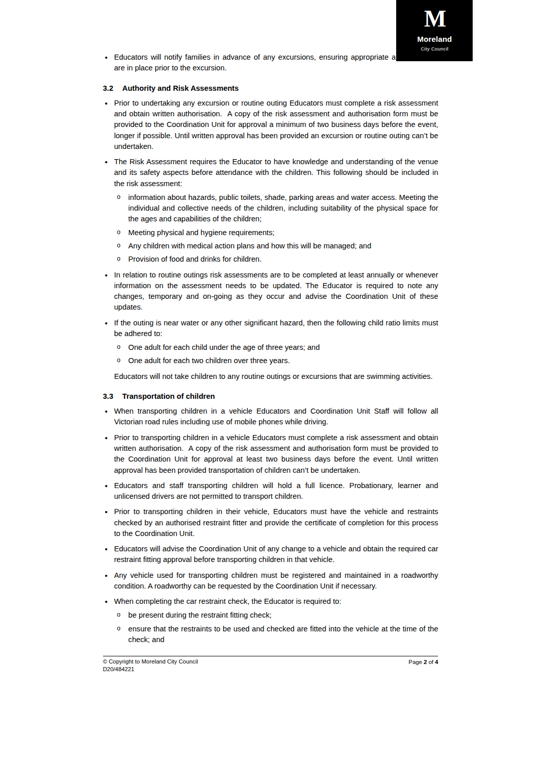M
Moreland
City Council
Educators will notify families in advance of any excursions, ensuring appropriate authorisations are in place prior to the excursion.
3.2 Authority and Risk Assessments
Prior to undertaking any excursion or routine outing Educators must complete a risk assessment and obtain written authorisation. A copy of the risk assessment and authorisation form must be provided to the Coordination Unit for approval a minimum of two business days before the event, longer if possible. Until written approval has been provided an excursion or routine outing can’t be undertaken.
The Risk Assessment requires the Educator to have knowledge and understanding of the venue and its safety aspects before attendance with the children. This following should be included in the risk assessment:
information about hazards, public toilets, shade, parking areas and water access. Meeting the individual and collective needs of the children, including suitability of the physical space for the ages and capabilities of the children;
Meeting physical and hygiene requirements;
Any children with medical action plans and how this will be managed; and
Provision of food and drinks for children.
In relation to routine outings risk assessments are to be completed at least annually or whenever information on the assessment needs to be updated. The Educator is required to note any changes, temporary and on-going as they occur and advise the Coordination Unit of these updates.
If the outing is near water or any other significant hazard, then the following child ratio limits must be adhered to:
One adult for each child under the age of three years; and
One adult for each two children over three years.
Educators will not take children to any routine outings or excursions that are swimming activities.
3.3 Transportation of children
When transporting children in a vehicle Educators and Coordination Unit Staff will follow all Victorian road rules including use of mobile phones while driving.
Prior to transporting children in a vehicle Educators must complete a risk assessment and obtain written authorisation. A copy of the risk assessment and authorisation form must be provided to the Coordination Unit for approval at least two business days before the event. Until written approval has been provided transportation of children can’t be undertaken.
Educators and staff transporting children will hold a full licence. Probationary, learner and unlicensed drivers are not permitted to transport children.
Prior to transporting children in their vehicle, Educators must have the vehicle and restraints checked by an authorised restraint fitter and provide the certificate of completion for this process to the Coordination Unit.
Educators will advise the Coordination Unit of any change to a vehicle and obtain the required car restraint fitting approval before transporting children in that vehicle.
Any vehicle used for transporting children must be registered and maintained in a roadworthy condition. A roadworthy can be requested by the Coordination Unit if necessary.
When completing the car restraint check, the Educator is required to:
be present during the restraint fitting check;
ensure that the restraints to be used and checked are fitted into the vehicle at the time of the check; and
© Copyright to Moreland City Council
D20/484221
Page 2 of 4